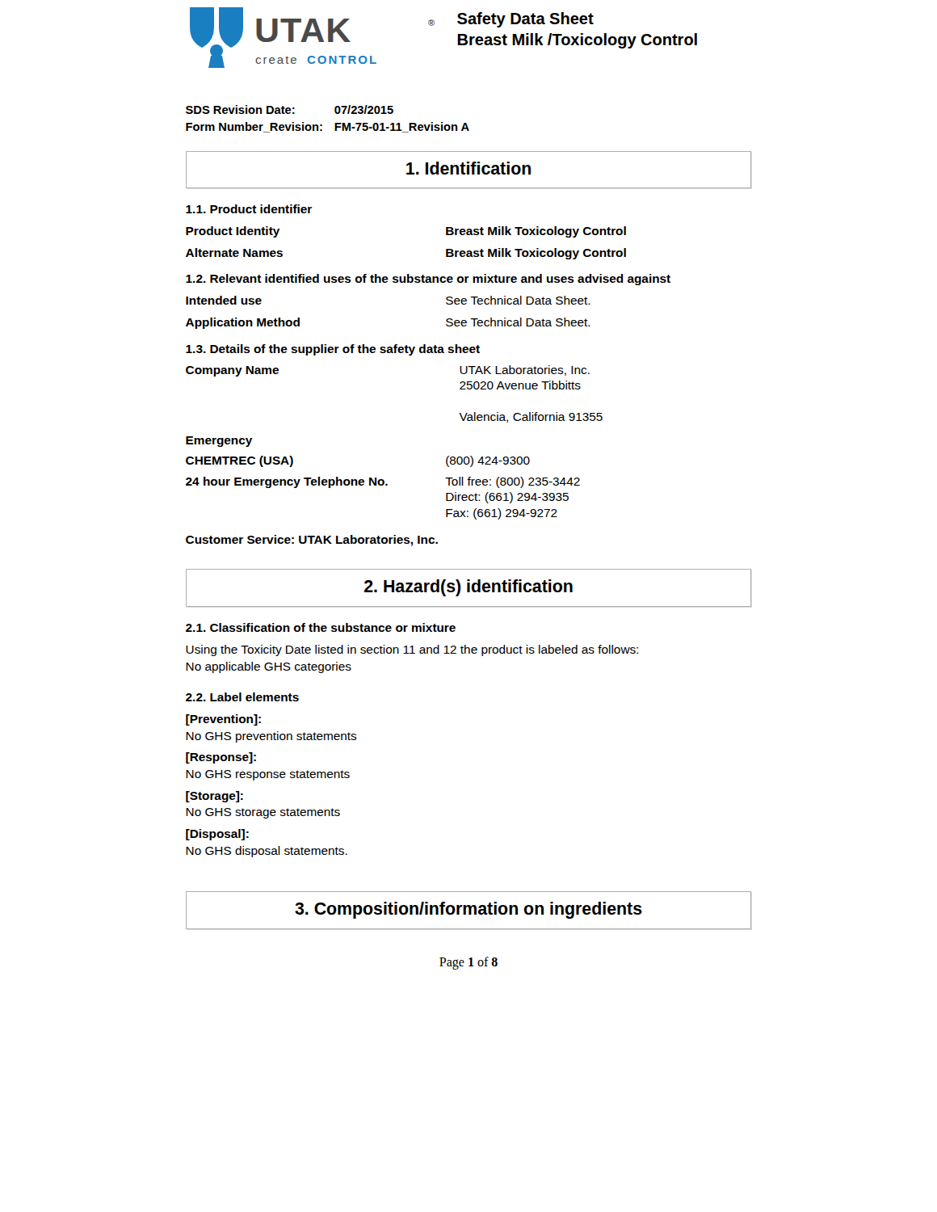UTAK ® create CONTROL
Safety Data Sheet
Breast Milk /Toxicology Control
| SDS Revision Date: | 07/23/2015 |
| Form Number_Revision: | FM-75-01-11_Revision A |
1. Identification
1.1. Product identifier
Product Identity
Breast Milk Toxicology Control
Alternate Names
Breast Milk Toxicology Control
1.2. Relevant identified uses of the substance or mixture and uses advised against
Intended use
See Technical Data Sheet.
Application Method
See Technical Data Sheet.
1.3. Details of the supplier of the safety data sheet
Company Name
UTAK Laboratories, Inc.
25020 Avenue Tibbitts
Valencia, California 91355
Emergency
CHEMTREC (USA)
(800) 424-9300
24 hour Emergency Telephone No.
Toll free: (800) 235-3442
Direct: (661) 294-3935
Fax: (661) 294-9272
Customer Service: UTAK Laboratories, Inc.
2. Hazard(s) identification
2.1. Classification of the substance or mixture
Using the Toxicity Date listed in section 11 and 12 the product is labeled as follows:
No applicable GHS categories
2.2. Label elements
[Prevention]:
No GHS prevention statements
[Response]:
No GHS response statements
[Storage]:
No GHS storage statements
[Disposal]:
No GHS disposal statements.
3. Composition/information on ingredients
Page 1 of 8